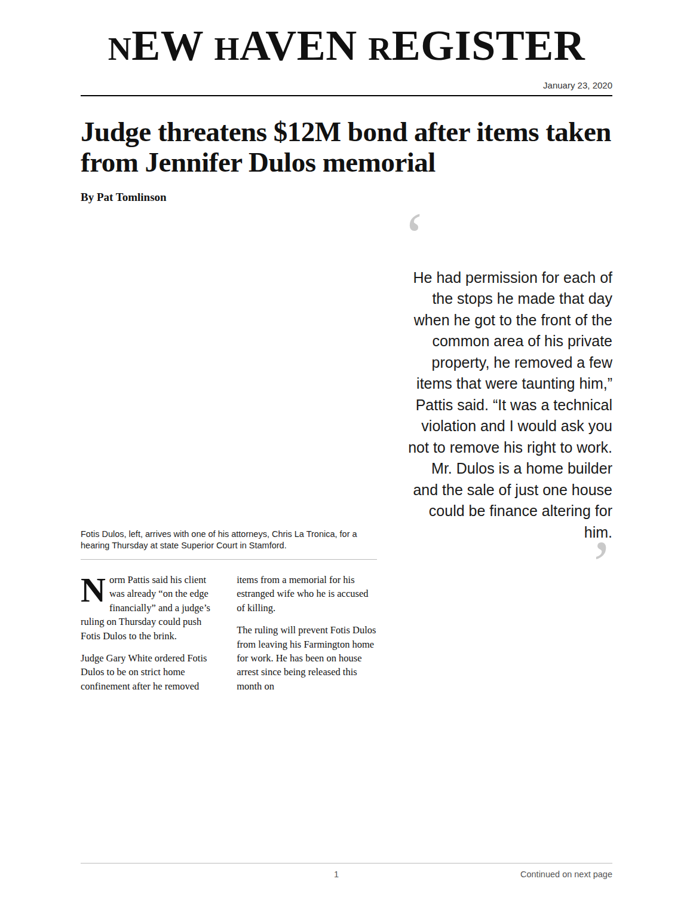New Haven Register
January 23, 2020
Judge threatens $12M bond after items taken from Jennifer Dulos memorial
By Pat Tomlinson
Fotis Dulos, left, arrives with one of his attorneys, Chris La Tronica, for a hearing Thursday at state Superior Court in Stamford.
Norm Pattis said his client was already “on the edge financially” and a judge’s ruling on Thursday could push Fotis Dulos to the brink.
Judge Gary White ordered Fotis Dulos to be on strict home confinement after he removed items from a memorial for his estranged wife who he is accused of killing.
The ruling will prevent Fotis Dulos from leaving his Farmington home for work. He has been on house arrest since being released this month on
‘ He had permission for each of the stops he made that day when he got to the front of the common area of his private property, he removed a few items that were taunting him,” Pattis said. “It was a technical violation and I would ask you not to remove his right to work. Mr. Dulos is a home builder and the sale of just one house could be finance altering for him. ’
1 Continued on next page